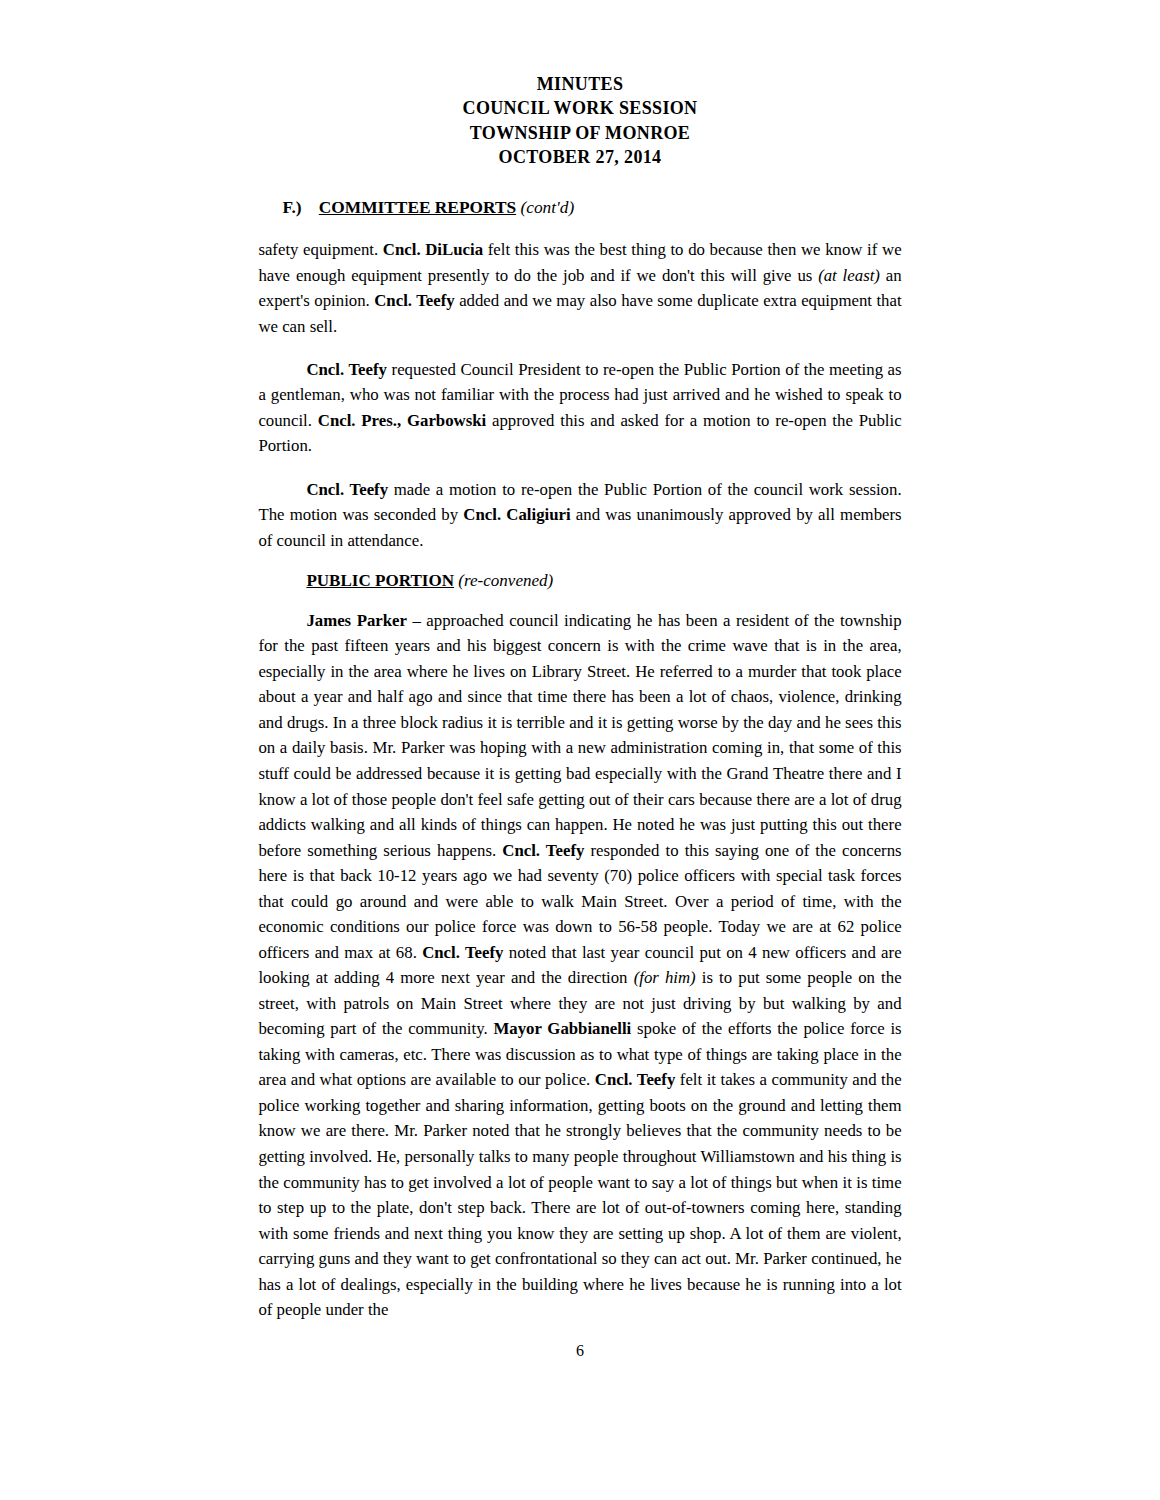MINUTES
COUNCIL WORK SESSION
TOWNSHIP OF MONROE
OCTOBER 27, 2014
F.) COMMITTEE REPORTS (cont'd)
safety equipment. Cncl. DiLucia felt this was the best thing to do because then we know if we have enough equipment presently to do the job and if we don't this will give us (at least) an expert's opinion. Cncl. Teefy added and we may also have some duplicate extra equipment that we can sell.
Cncl. Teefy requested Council President to re-open the Public Portion of the meeting as a gentleman, who was not familiar with the process had just arrived and he wished to speak to council. Cncl. Pres., Garbowski approved this and asked for a motion to re-open the Public Portion.
Cncl. Teefy made a motion to re-open the Public Portion of the council work session. The motion was seconded by Cncl. Caligiuri and was unanimously approved by all members of council in attendance.
PUBLIC PORTION (re-convened)
James Parker – approached council indicating he has been a resident of the township for the past fifteen years and his biggest concern is with the crime wave that is in the area, especially in the area where he lives on Library Street. He referred to a murder that took place about a year and half ago and since that time there has been a lot of chaos, violence, drinking and drugs. In a three block radius it is terrible and it is getting worse by the day and he sees this on a daily basis. Mr. Parker was hoping with a new administration coming in, that some of this stuff could be addressed because it is getting bad especially with the Grand Theatre there and I know a lot of those people don't feel safe getting out of their cars because there are a lot of drug addicts walking and all kinds of things can happen. He noted he was just putting this out there before something serious happens. Cncl. Teefy responded to this saying one of the concerns here is that back 10-12 years ago we had seventy (70) police officers with special task forces that could go around and were able to walk Main Street. Over a period of time, with the economic conditions our police force was down to 56-58 people. Today we are at 62 police officers and max at 68. Cncl. Teefy noted that last year council put on 4 new officers and are looking at adding 4 more next year and the direction (for him) is to put some people on the street, with patrols on Main Street where they are not just driving by but walking by and becoming part of the community. Mayor Gabbianelli spoke of the efforts the police force is taking with cameras, etc. There was discussion as to what type of things are taking place in the area and what options are available to our police. Cncl. Teefy felt it takes a community and the police working together and sharing information, getting boots on the ground and letting them know we are there. Mr. Parker noted that he strongly believes that the community needs to be getting involved. He, personally talks to many people throughout Williamstown and his thing is the community has to get involved a lot of people want to say a lot of things but when it is time to step up to the plate, don't step back. There are lot of out-of-towners coming here, standing with some friends and next thing you know they are setting up shop. A lot of them are violent, carrying guns and they want to get confrontational so they can act out. Mr. Parker continued, he has a lot of dealings, especially in the building where he lives because he is running into a lot of people under the
6